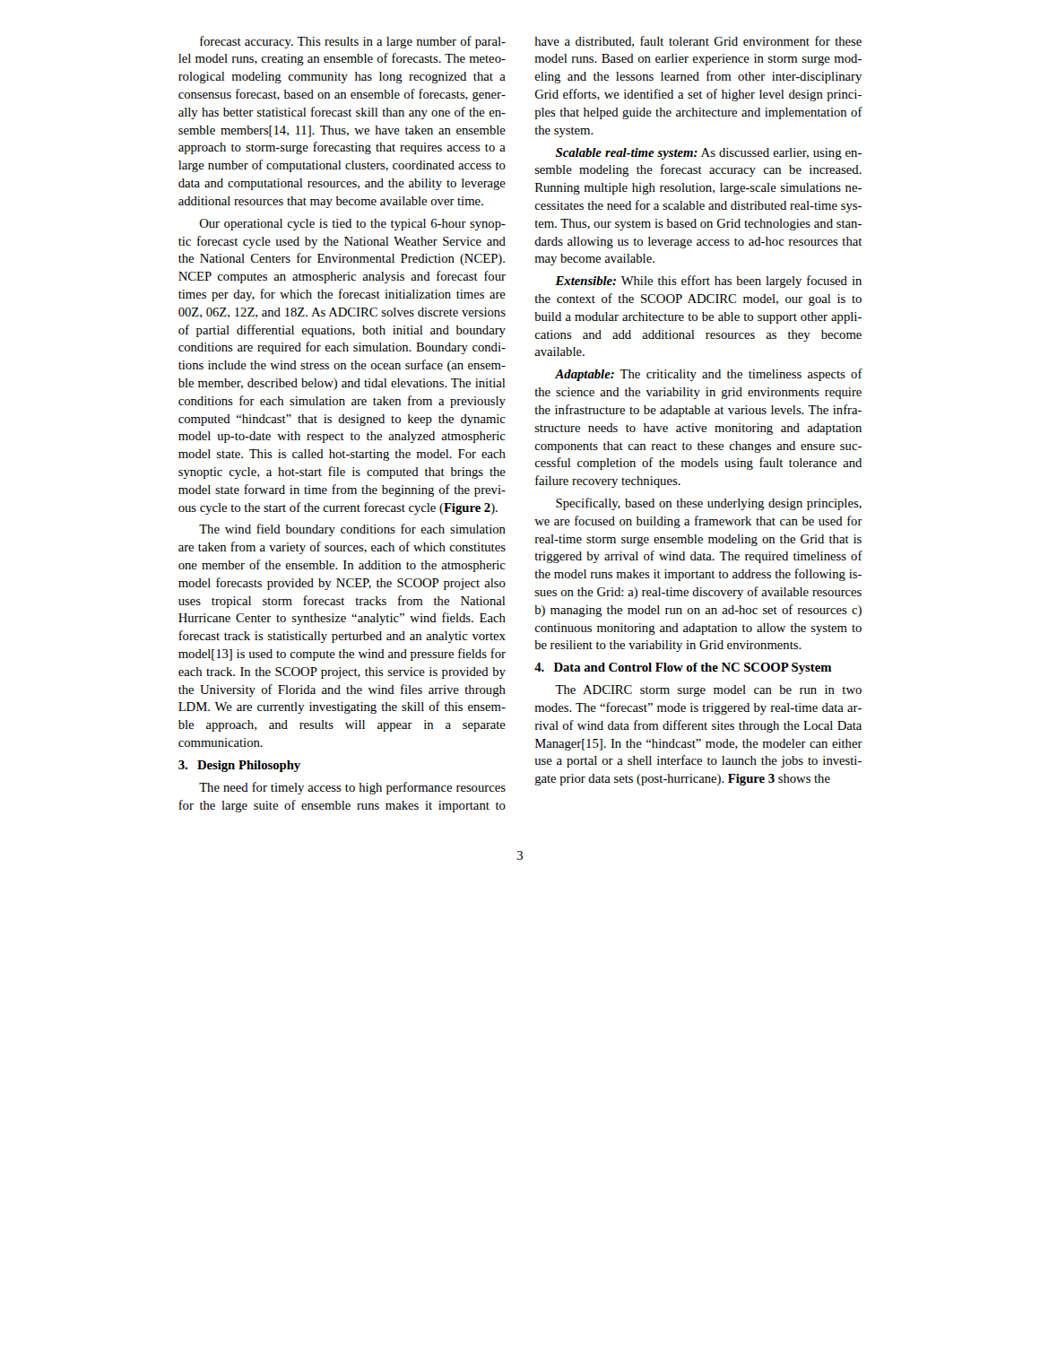forecast accuracy. This results in a large number of parallel model runs, creating an ensemble of forecasts. The meteorological modeling community has long recognized that a consensus forecast, based on an ensemble of forecasts, generally has better statistical forecast skill than any one of the ensemble members[14, 11]. Thus, we have taken an ensemble approach to storm-surge forecasting that requires access to a large number of computational clusters, coordinated access to data and computational resources, and the ability to leverage additional resources that may become available over time.
Our operational cycle is tied to the typical 6-hour synoptic forecast cycle used by the National Weather Service and the National Centers for Environmental Prediction (NCEP). NCEP computes an atmospheric analysis and forecast four times per day, for which the forecast initialization times are 00Z, 06Z, 12Z, and 18Z. As ADCIRC solves discrete versions of partial differential equations, both initial and boundary conditions are required for each simulation. Boundary conditions include the wind stress on the ocean surface (an ensemble member, described below) and tidal elevations. The initial conditions for each simulation are taken from a previously computed “hindcast” that is designed to keep the dynamic model up-to-date with respect to the analyzed atmospheric model state. This is called hot-starting the model. For each synoptic cycle, a hot-start file is computed that brings the model state forward in time from the beginning of the previous cycle to the start of the current forecast cycle (Figure 2).
The wind field boundary conditions for each simulation are taken from a variety of sources, each of which constitutes one member of the ensemble. In addition to the atmospheric model forecasts provided by NCEP, the SCOOP project also uses tropical storm forecast tracks from the National Hurricane Center to synthesize “analytic” wind fields. Each forecast track is statistically perturbed and an analytic vortex model[13] is used to compute the wind and pressure fields for each track. In the SCOOP project, this service is provided by the University of Florida and the wind files arrive through LDM. We are currently investigating the skill of this ensemble approach, and results will appear in a separate communication.
3. Design Philosophy
The need for timely access to high performance resources for the large suite of ensemble runs makes it important to have a distributed, fault tolerant Grid environment for these model runs. Based on earlier experience in storm surge modeling and the lessons learned from other inter-disciplinary Grid efforts, we identified a set of higher level design principles that helped guide the architecture and implementation of the system.
Scalable real-time system: As discussed earlier, using ensemble modeling the forecast accuracy can be increased. Running multiple high resolution, large-scale simulations necessitates the need for a scalable and distributed real-time system. Thus, our system is based on Grid technologies and standards allowing us to leverage access to ad-hoc resources that may become available.
Extensible: While this effort has been largely focused in the context of the SCOOP ADCIRC model, our goal is to build a modular architecture to be able to support other applications and add additional resources as they become available.
Adaptable: The criticality and the timeliness aspects of the science and the variability in grid environments require the infrastructure to be adaptable at various levels. The infrastructure needs to have active monitoring and adaptation components that can react to these changes and ensure successful completion of the models using fault tolerance and failure recovery techniques.
Specifically, based on these underlying design principles, we are focused on building a framework that can be used for real-time storm surge ensemble modeling on the Grid that is triggered by arrival of wind data. The required timeliness of the model runs makes it important to address the following issues on the Grid: a) real-time discovery of available resources b) managing the model run on an ad-hoc set of resources c) continuous monitoring and adaptation to allow the system to be resilient to the variability in Grid environments.
4. Data and Control Flow of the NC SCOOP System
The ADCIRC storm surge model can be run in two modes. The “forecast” mode is triggered by real-time data arrival of wind data from different sites through the Local Data Manager[15]. In the “hindcast” mode, the modeler can either use a portal or a shell interface to launch the jobs to investigate prior data sets (post-hurricane). Figure 3 shows the
3